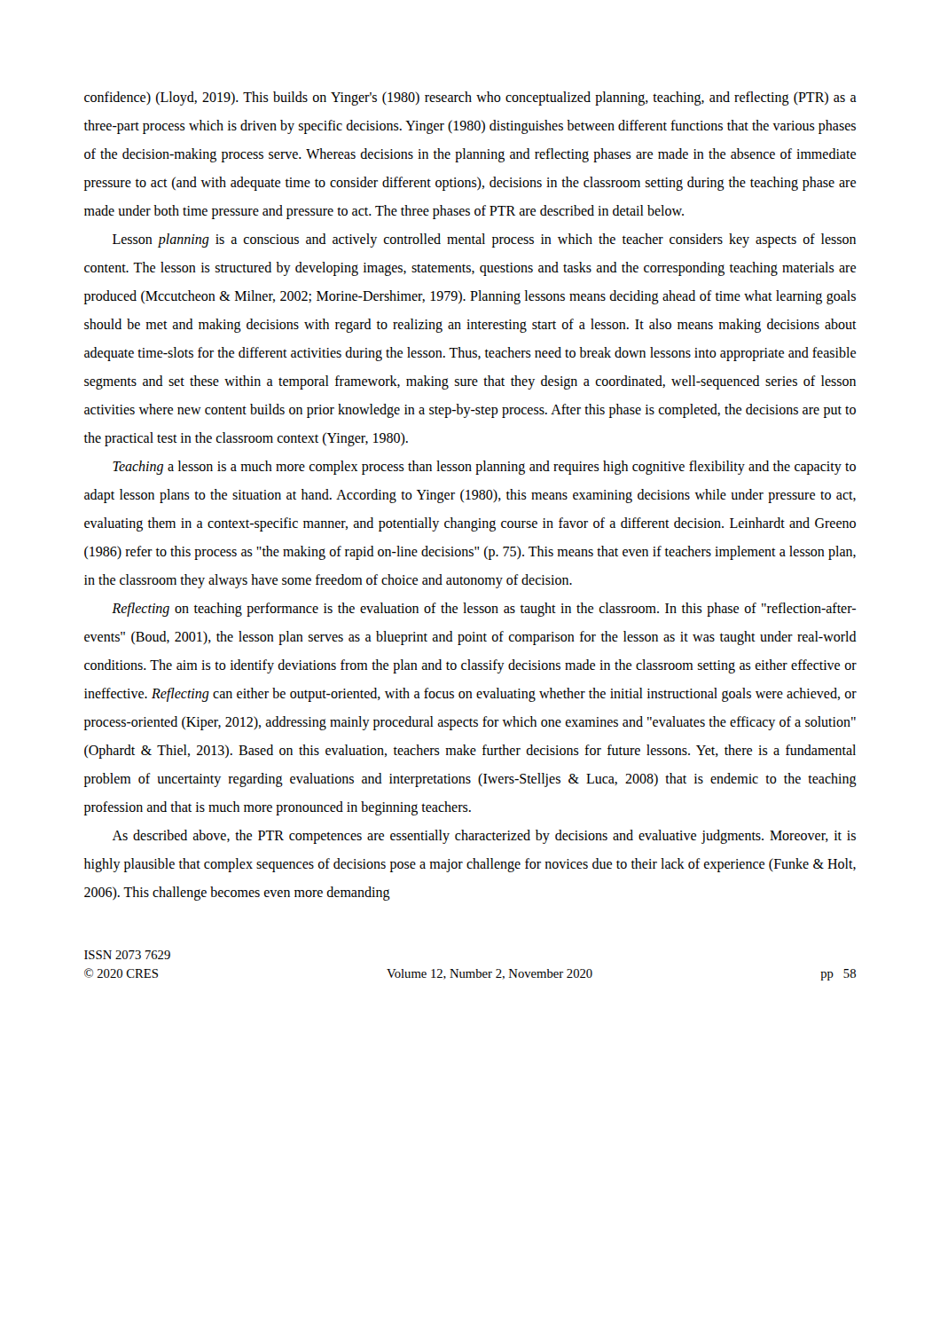confidence) (Lloyd, 2019). This builds on Yinger's (1980) research who conceptualized planning, teaching, and reflecting (PTR) as a three-part process which is driven by specific decisions. Yinger (1980) distinguishes between different functions that the various phases of the decision-making process serve. Whereas decisions in the planning and reflecting phases are made in the absence of immediate pressure to act (and with adequate time to consider different options), decisions in the classroom setting during the teaching phase are made under both time pressure and pressure to act. The three phases of PTR are described in detail below.
Lesson planning is a conscious and actively controlled mental process in which the teacher considers key aspects of lesson content. The lesson is structured by developing images, statements, questions and tasks and the corresponding teaching materials are produced (Mccutcheon & Milner, 2002; Morine-Dershimer, 1979). Planning lessons means deciding ahead of time what learning goals should be met and making decisions with regard to realizing an interesting start of a lesson. It also means making decisions about adequate time-slots for the different activities during the lesson. Thus, teachers need to break down lessons into appropriate and feasible segments and set these within a temporal framework, making sure that they design a coordinated, well-sequenced series of lesson activities where new content builds on prior knowledge in a step-by-step process. After this phase is completed, the decisions are put to the practical test in the classroom context (Yinger, 1980).
Teaching a lesson is a much more complex process than lesson planning and requires high cognitive flexibility and the capacity to adapt lesson plans to the situation at hand. According to Yinger (1980), this means examining decisions while under pressure to act, evaluating them in a context-specific manner, and potentially changing course in favor of a different decision. Leinhardt and Greeno (1986) refer to this process as "the making of rapid on-line decisions" (p. 75). This means that even if teachers implement a lesson plan, in the classroom they always have some freedom of choice and autonomy of decision.
Reflecting on teaching performance is the evaluation of the lesson as taught in the classroom. In this phase of "reflection-after-events" (Boud, 2001), the lesson plan serves as a blueprint and point of comparison for the lesson as it was taught under real-world conditions. The aim is to identify deviations from the plan and to classify decisions made in the classroom setting as either effective or ineffective. Reflecting can either be output-oriented, with a focus on evaluating whether the initial instructional goals were achieved, or process-oriented (Kiper, 2012), addressing mainly procedural aspects for which one examines and "evaluates the efficacy of a solution" (Ophardt & Thiel, 2013). Based on this evaluation, teachers make further decisions for future lessons. Yet, there is a fundamental problem of uncertainty regarding evaluations and interpretations (Iwers-Stelljes & Luca, 2008) that is endemic to the teaching profession and that is much more pronounced in beginning teachers.
As described above, the PTR competences are essentially characterized by decisions and evaluative judgments. Moreover, it is highly plausible that complex sequences of decisions pose a major challenge for novices due to their lack of experience (Funke & Holt, 2006). This challenge becomes even more demanding
ISSN 2073 7629
© 2020 CRES Volume 12, Number 2, November 2020 pp 58